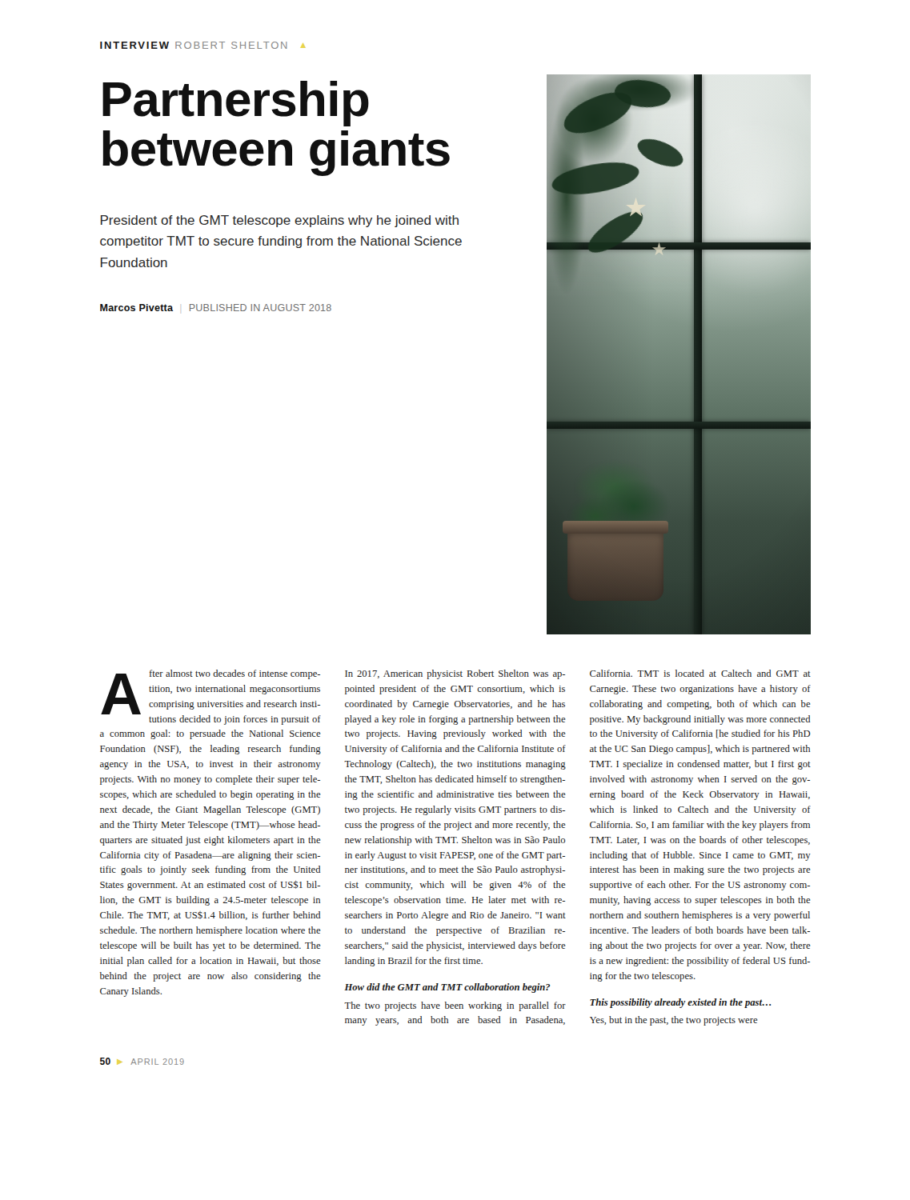INTERVIEW ROBERT SHELTON ▲
Partnership
between giants
President of the GMT telescope explains why he joined with competitor TMT to secure funding from the National Science Foundation
Marcos Pivetta|PUBLISHED IN AUGUST 2018
After almost two decades of intense competition, two international megaconsortiums comprising universities and research institutions decided to join forces in pursuit of a common goal: to persuade the National Science Foundation (NSF), the leading research funding agency in the USA, to invest in their astronomy projects. With no money to complete their super telescopes, which are scheduled to begin operating in the next decade, the Giant Magellan Telescope (GMT) and the Thirty Meter Telescope (TMT)—whose headquarters are situated just eight kilometers apart in the California city of Pasadena—are aligning their scientific goals to jointly seek funding from the United States government. At an estimated cost of US$1 billion, the GMT is building a 24.5-meter telescope in Chile. The TMT, at US$1.4 billion, is further behind schedule. The northern hemisphere location where the telescope will be built has yet to be determined. The initial plan called for a location in Hawaii, but those behind the project are now also considering the Canary Islands.
In 2017, American physicist Robert Shelton was appointed president of the GMT consortium, which is coordinated by Carnegie Observatories, and he has played a key role in forging a partnership between the two projects. Having previously worked with the University of California and the California Institute of Technology (Caltech), the two institutions managing the TMT, Shelton has dedicated himself to strengthening the scientific and administrative ties between the two projects. He regularly visits GMT partners to discuss the progress of the project and more recently, the new relationship with TMT. Shelton was in São Paulo in early August to visit FAPESP, one of the GMT partner institutions, and to meet the São Paulo astrophysicist community, which will be given 4% of the telescope’s observation time. He later met with researchers in Porto Alegre and Rio de Janeiro. "I want to understand the perspective of Brazilian researchers," said the physicist, interviewed days before landing in Brazil for the first time.
How did the GMT and TMT collaboration begin?
The two projects have been working in parallel for many years, and both are based in Pasadena, California. TMT is located at Caltech and GMT at Carnegie. These two organizations have a history of collaborating and competing, both of which can be positive. My background initially was more connected to the University of California [he studied for his PhD at the UC San Diego campus], which is partnered with TMT. I specialize in condensed matter, but I first got involved with astronomy when I served on the governing board of the Keck Observatory in Hawaii, which is linked to Caltech and the University of California. So, I am familiar with the key players from TMT. Later, I was on the boards of other telescopes, including that of Hubble. Since I came to GMT, my interest has been in making sure the two projects are supportive of each other. For the US astronomy community, having access to super telescopes in both the northern and southern hemispheres is a very powerful incentive. The leaders of both boards have been talking about the two projects for over a year. Now, there is a new ingredient: the possibility of federal US funding for the two telescopes.
This possibility already existed in the past…
Yes, but in the past, the two projects were
50 ▶ APRIL 2019